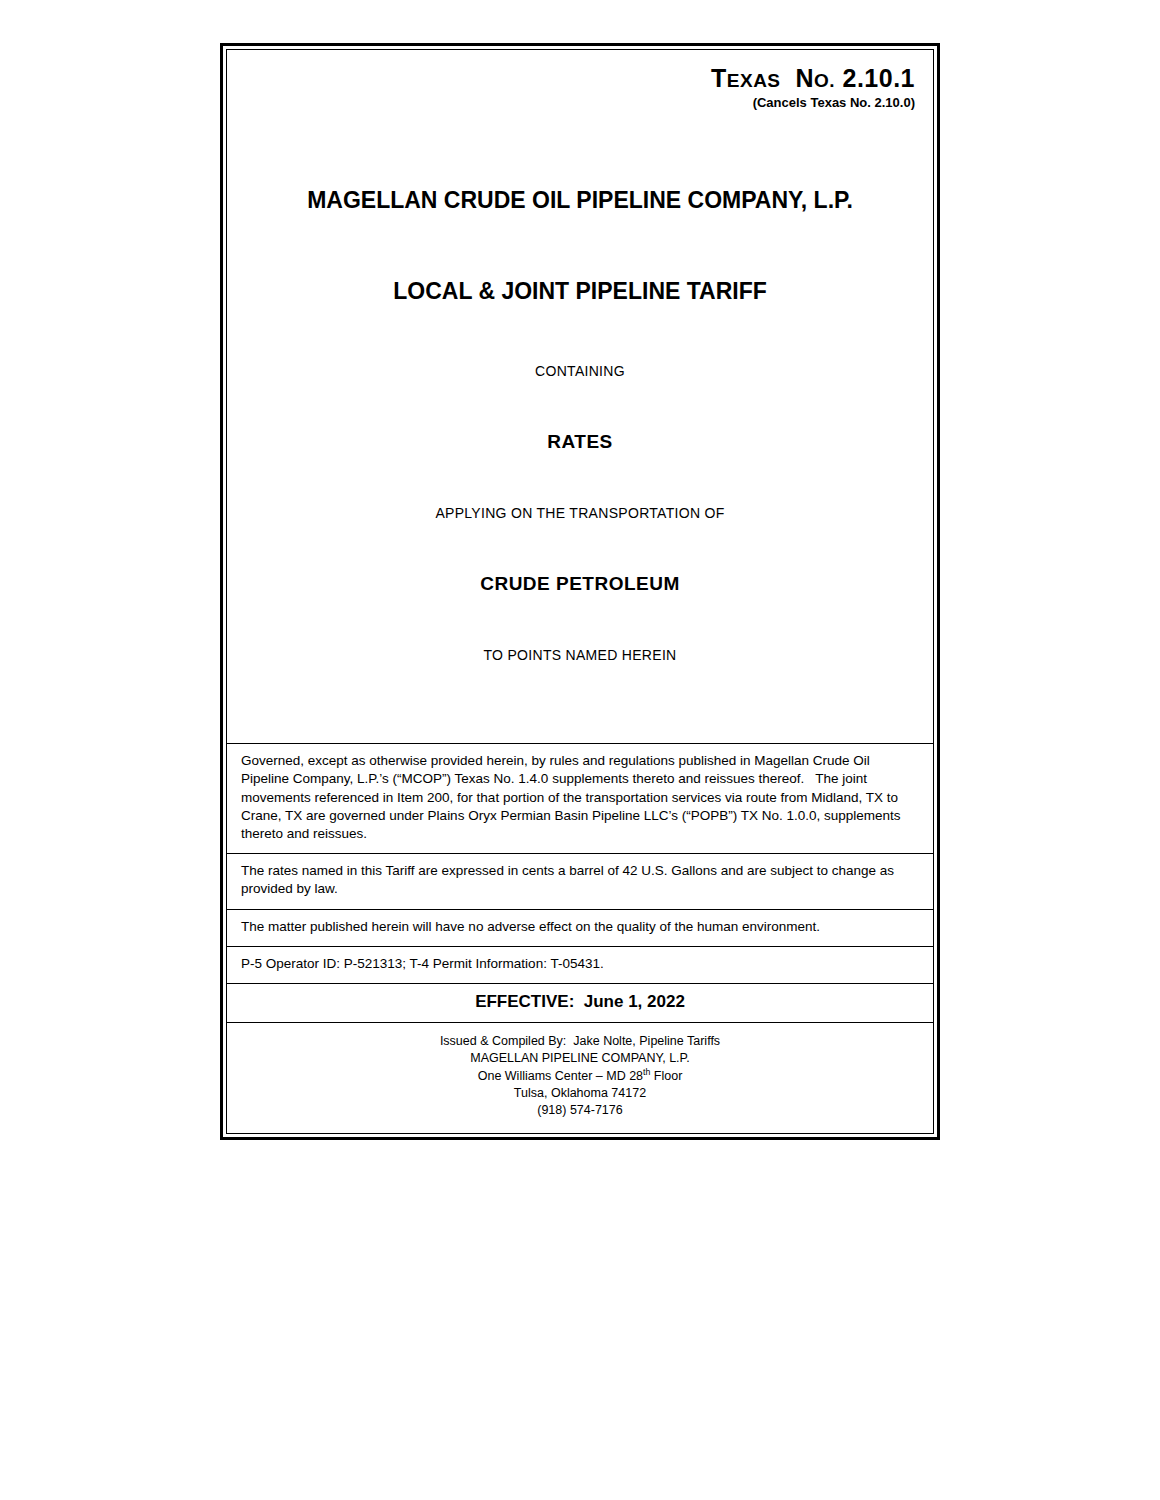TEXAS NO. 2.10.1
(Cancels Texas No. 2.10.0)
MAGELLAN CRUDE OIL PIPELINE COMPANY, L.P.
LOCAL & JOINT PIPELINE TARIFF
CONTAINING
RATES
APPLYING ON THE TRANSPORTATION OF
CRUDE PETROLEUM
TO POINTS NAMED HEREIN
Governed, except as otherwise provided herein, by rules and regulations published in Magellan Crude Oil Pipeline Company, L.P.’s (“MCOP”) Texas No. 1.4.0 supplements thereto and reissues thereof. The joint movements referenced in Item 200, for that portion of the transportation services via route from Midland, TX to Crane, TX are governed under Plains Oryx Permian Basin Pipeline LLC’s (“POPB”) TX No. 1.0.0, supplements thereto and reissues.
The rates named in this Tariff are expressed in cents a barrel of 42 U.S. Gallons and are subject to change as provided by law.
The matter published herein will have no adverse effect on the quality of the human environment.
P-5 Operator ID: P-521313; T-4 Permit Information: T-05431.
EFFECTIVE: June 1, 2022
Issued & Compiled By: Jake Nolte, Pipeline Tariffs
MAGELLAN PIPELINE COMPANY, L.P.
One Williams Center – MD 28th Floor
Tulsa, Oklahoma 74172
(918) 574-7176